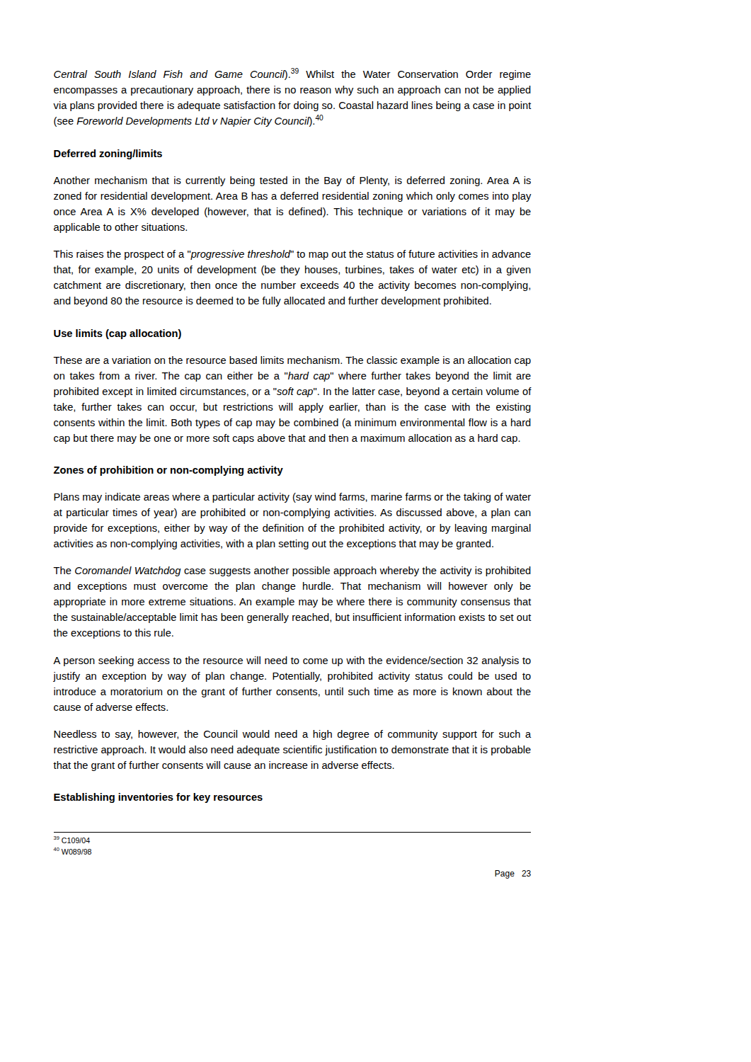Central South Island Fish and Game Council).39 Whilst the Water Conservation Order regime encompasses a precautionary approach, there is no reason why such an approach can not be applied via plans provided there is adequate satisfaction for doing so. Coastal hazard lines being a case in point (see Foreworld Developments Ltd v Napier City Council).40
Deferred zoning/limits
Another mechanism that is currently being tested in the Bay of Plenty, is deferred zoning. Area A is zoned for residential development. Area B has a deferred residential zoning which only comes into play once Area A is X% developed (however, that is defined). This technique or variations of it may be applicable to other situations.
This raises the prospect of a "progressive threshold" to map out the status of future activities in advance that, for example, 20 units of development (be they houses, turbines, takes of water etc) in a given catchment are discretionary, then once the number exceeds 40 the activity becomes non-complying, and beyond 80 the resource is deemed to be fully allocated and further development prohibited.
Use limits (cap allocation)
These are a variation on the resource based limits mechanism. The classic example is an allocation cap on takes from a river. The cap can either be a "hard cap" where further takes beyond the limit are prohibited except in limited circumstances, or a "soft cap". In the latter case, beyond a certain volume of take, further takes can occur, but restrictions will apply earlier, than is the case with the existing consents within the limit. Both types of cap may be combined (a minimum environmental flow is a hard cap but there may be one or more soft caps above that and then a maximum allocation as a hard cap.
Zones of prohibition or non-complying activity
Plans may indicate areas where a particular activity (say wind farms, marine farms or the taking of water at particular times of year) are prohibited or non-complying activities. As discussed above, a plan can provide for exceptions, either by way of the definition of the prohibited activity, or by leaving marginal activities as non-complying activities, with a plan setting out the exceptions that may be granted.
The Coromandel Watchdog case suggests another possible approach whereby the activity is prohibited and exceptions must overcome the plan change hurdle. That mechanism will however only be appropriate in more extreme situations. An example may be where there is community consensus that the sustainable/acceptable limit has been generally reached, but insufficient information exists to set out the exceptions to this rule.
A person seeking access to the resource will need to come up with the evidence/section 32 analysis to justify an exception by way of plan change. Potentially, prohibited activity status could be used to introduce a moratorium on the grant of further consents, until such time as more is known about the cause of adverse effects.
Needless to say, however, the Council would need a high degree of community support for such a restrictive approach. It would also need adequate scientific justification to demonstrate that it is probable that the grant of further consents will cause an increase in adverse effects.
Establishing inventories for key resources
39 C109/04
40 W089/98
Page 23